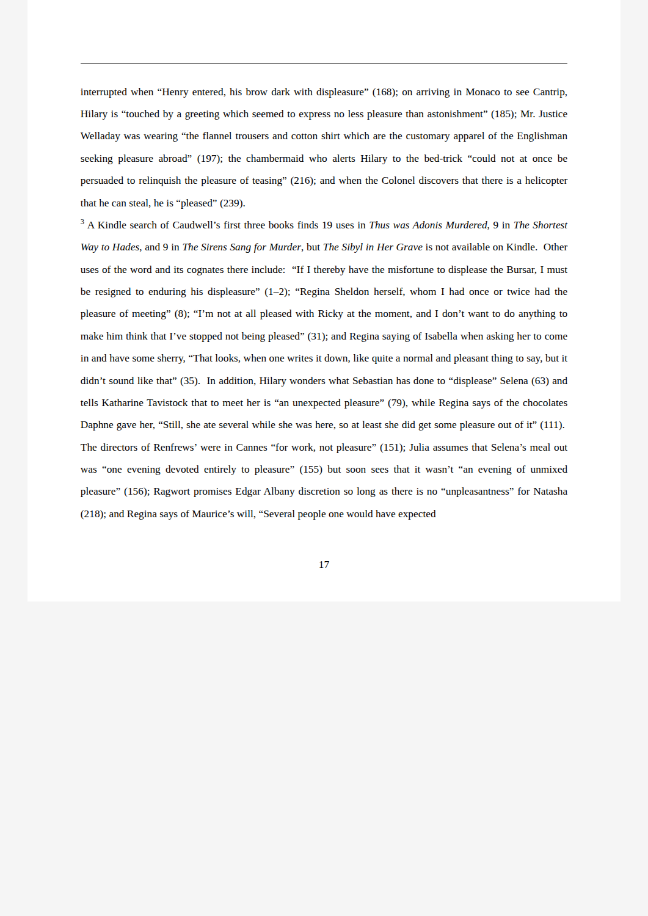interrupted when “Henry entered, his brow dark with displeasure” (168); on arriving in Monaco to see Cantrip, Hilary is “touched by a greeting which seemed to express no less pleasure than astonishment” (185); Mr. Justice Welladay was wearing “the flannel trousers and cotton shirt which are the customary apparel of the Englishman seeking pleasure abroad” (197); the chambermaid who alerts Hilary to the bed-trick “could not at once be persuaded to relinquish the pleasure of teasing” (216); and when the Colonel discovers that there is a helicopter that he can steal, he is “pleased” (239).
3 A Kindle search of Caudwell’s first three books finds 19 uses in Thus was Adonis Murdered, 9 in The Shortest Way to Hades, and 9 in The Sirens Sang for Murder, but The Sibyl in Her Grave is not available on Kindle. Other uses of the word and its cognates there include: “If I thereby have the misfortune to displease the Bursar, I must be resigned to enduring his displeasure” (1–2); “Regina Sheldon herself, whom I had once or twice had the pleasure of meeting” (8); “I’m not at all pleased with Ricky at the moment, and I don’t want to do anything to make him think that I’ve stopped not being pleased” (31); and Regina saying of Isabella when asking her to come in and have some sherry, “That looks, when one writes it down, like quite a normal and pleasant thing to say, but it didn’t sound like that” (35). In addition, Hilary wonders what Sebastian has done to “displease” Selena (63) and tells Katharine Tavistock that to meet her is “an unexpected pleasure” (79), while Regina says of the chocolates Daphne gave her, “Still, she ate several while she was here, so at least she did get some pleasure out of it” (111). The directors of Renfrews’ were in Cannes “for work, not pleasure” (151); Julia assumes that Selena’s meal out was “one evening devoted entirely to pleasure” (155) but soon sees that it wasn’t “an evening of unmixed pleasure” (156); Ragwort promises Edgar Albany discretion so long as there is no “unpleasantness” for Natasha (218); and Regina says of Maurice’s will, “Several people one would have expected
17